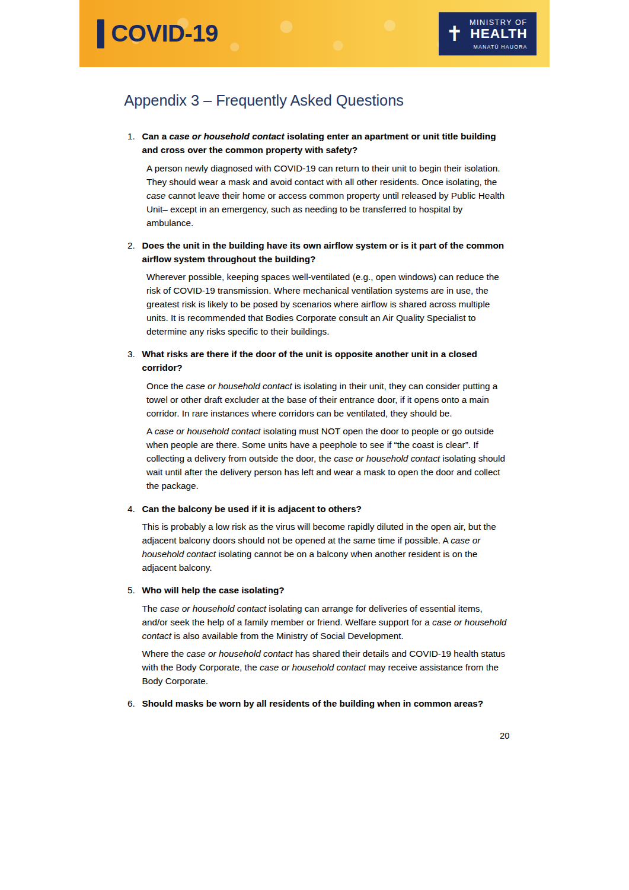COVID-19
✝ Ministry of
Health
Manatū Hauora
Appendix 3 – Frequently Asked Questions
Can a case or household contact isolating enter an apartment or unit title building and cross over the common property with safety?
A person newly diagnosed with COVID-19 can return to their unit to begin their isolation. They should wear a mask and avoid contact with all other residents. Once isolating, the case cannot leave their home or access common property until released by Public Health Unit– except in an emergency, such as needing to be transferred to hospital by ambulance.
Does the unit in the building have its own airflow system or is it part of the common airflow system throughout the building?
Wherever possible, keeping spaces well-ventilated (e.g., open windows) can reduce the risk of COVID-19 transmission. Where mechanical ventilation systems are in use, the greatest risk is likely to be posed by scenarios where airflow is shared across multiple units. It is recommended that Bodies Corporate consult an Air Quality Specialist to determine any risks specific to their buildings.
What risks are there if the door of the unit is opposite another unit in a closed corridor?
Once the case or household contact is isolating in their unit, they can consider putting a towel or other draft excluder at the base of their entrance door, if it opens onto a main corridor. In rare instances where corridors can be ventilated, they should be.
A case or household contact isolating must NOT open the door to people or go outside when people are there. Some units have a peephole to see if “the coast is clear”. If collecting a delivery from outside the door, the case or household contact isolating should wait until after the delivery person has left and wear a mask to open the door and collect the package.
Can the balcony be used if it is adjacent to others?
This is probably a low risk as the virus will become rapidly diluted in the open air, but the adjacent balcony doors should not be opened at the same time if possible. A case or household contact isolating cannot be on a balcony when another resident is on the adjacent balcony.
Who will help the case isolating?
The case or household contact isolating can arrange for deliveries of essential items, and/or seek the help of a family member or friend. Welfare support for a case or household contact is also available from the Ministry of Social Development.
Where the case or household contact has shared their details and COVID-19 health status with the Body Corporate, the case or household contact may receive assistance from the Body Corporate.
Should masks be worn by all residents of the building when in common areas?
20